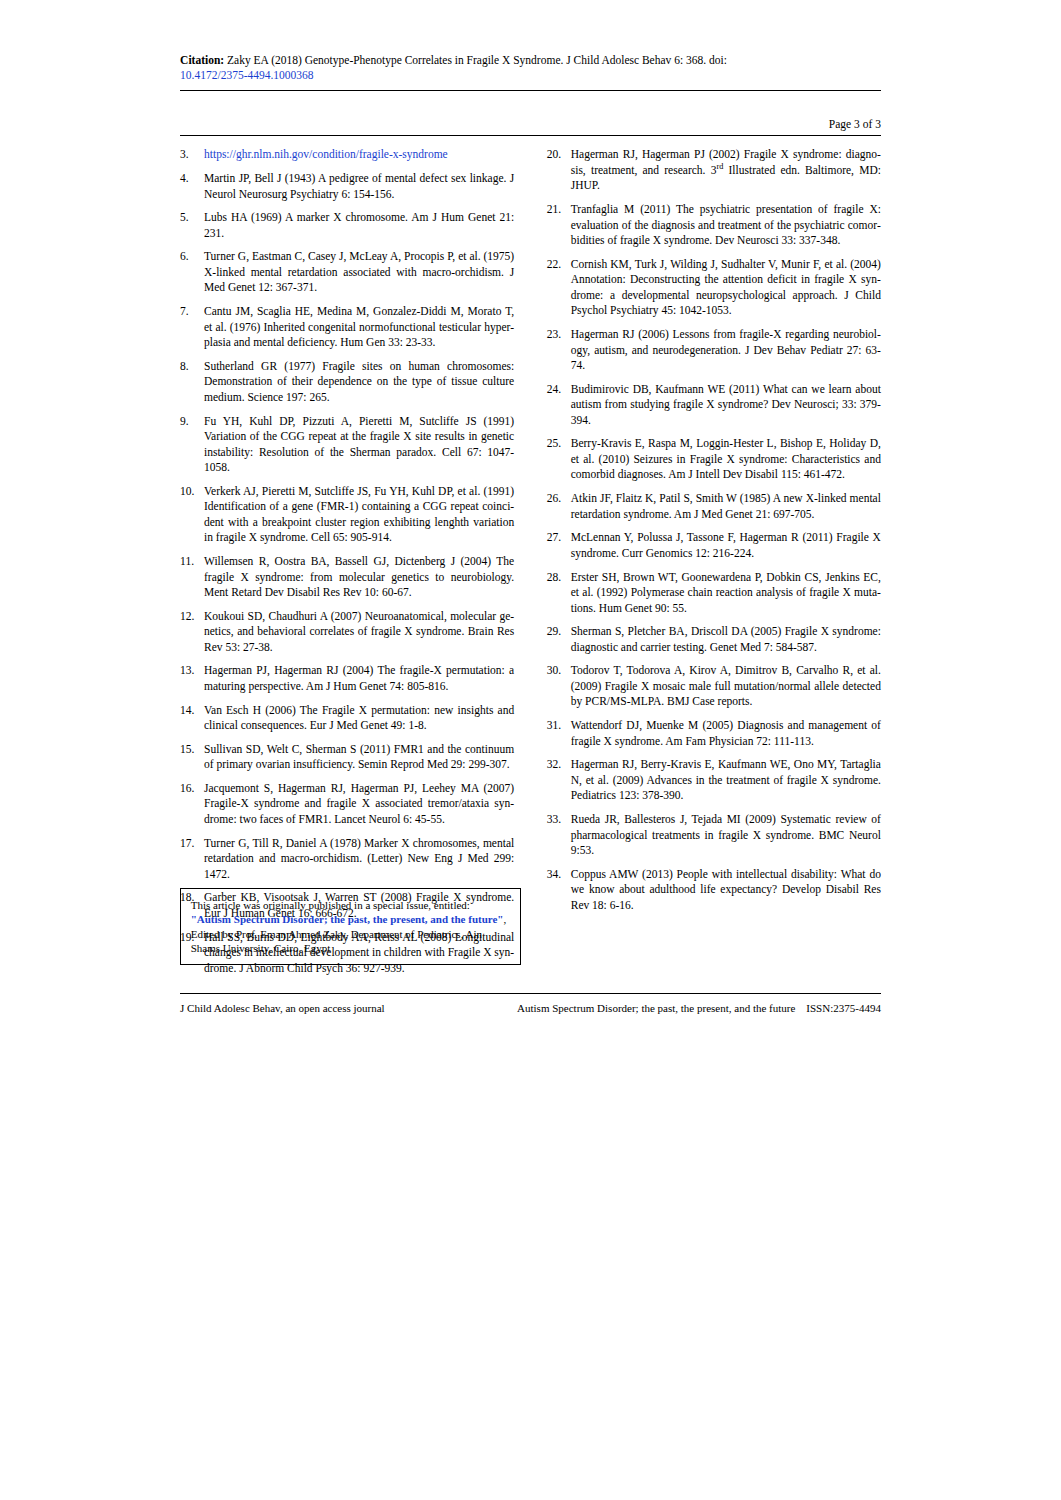Citation: Zaky EA (2018) Genotype-Phenotype Correlates in Fragile X Syndrome. J Child Adolesc Behav 6: 368. doi:
10.4172/2375-4494.1000368
Page 3 of 3
3. https://ghr.nlm.nih.gov/condition/fragile-x-syndrome
4. Martin JP, Bell J (1943) A pedigree of mental defect sex linkage. J Neurol Neurosurg Psychiatry 6: 154-156.
5. Lubs HA (1969) A marker X chromosome. Am J Hum Genet 21: 231.
6. Turner G, Eastman C, Casey J, McLeay A, Procopis P, et al. (1975) X-linked mental retardation associated with macro-orchidism. J Med Genet 12: 367-371.
7. Cantu JM, Scaglia HE, Medina M, Gonzalez-Diddi M, Morato T, et al. (1976) Inherited congenital normofunctional testicular hyperplasia and mental deficiency. Hum Gen 33: 23-33.
8. Sutherland GR (1977) Fragile sites on human chromosomes: Demonstration of their dependence on the type of tissue culture medium. Science 197: 265.
9. Fu YH, Kuhl DP, Pizzuti A, Pieretti M, Sutcliffe JS (1991) Variation of the CGG repeat at the fragile X site results in genetic instability: Resolution of the Sherman paradox. Cell 67: 1047-1058.
10. Verkerk AJ, Pieretti M, Sutcliffe JS, Fu YH, Kuhl DP, et al. (1991) Identification of a gene (FMR-1) containing a CGG repeat coincident with a breakpoint cluster region exhibiting lenghth variation in fragile X syndrome. Cell 65: 905-914.
11. Willemsen R, Oostra BA, Bassell GJ, Dictenberg J (2004) The fragile X syndrome: from molecular genetics to neurobiology. Ment Retard Dev Disabil Res Rev 10: 60-67.
12. Koukoui SD, Chaudhuri A (2007) Neuroanatomical, molecular genetics, and behavioral correlates of fragile X syndrome. Brain Res Rev 53: 27-38.
13. Hagerman PJ, Hagerman RJ (2004) The fragile-X permutation: a maturing perspective. Am J Hum Genet 74: 805-816.
14. Van Esch H (2006) The Fragile X permutation: new insights and clinical consequences. Eur J Med Genet 49: 1-8.
15. Sullivan SD, Welt C, Sherman S (2011) FMR1 and the continuum of primary ovarian insufficiency. Semin Reprod Med 29: 299-307.
16. Jacquemont S, Hagerman RJ, Hagerman PJ, Leehey MA (2007) Fragile-X syndrome and fragile X associated tremor/ataxia syndrome: two faces of FMR1. Lancet Neurol 6: 45-55.
17. Turner G, Till R, Daniel A (1978) Marker X chromosomes, mental retardation and macro-orchidism. (Letter) New Eng J Med 299: 1472.
18. Garber KB, Visootsak J, Warren ST (2008) Fragile X syndrome. Eur J Human Genet 16: 666-672.
19. Hall SS, Burns DD, Lightbody AA, Reiss AL (2008) Longitudinal changes in intellectual development in children with Fragile X syndrome. J Abnorm Child Psych 36: 927-939.
20. Hagerman RJ, Hagerman PJ (2002) Fragile X syndrome: diagnosis, treatment, and research. 3rd Illustrated edn. Baltimore, MD: JHUP.
21. Tranfaglia M (2011) The psychiatric presentation of fragile X: evaluation of the diagnosis and treatment of the psychiatric comorbidities of fragile X syndrome. Dev Neurosci 33: 337-348.
22. Cornish KM, Turk J, Wilding J, Sudhalter V, Munir F, et al. (2004) Annotation: Deconstructing the attention deficit in fragile X syndrome: a developmental neuropsychological approach. J Child Psychol Psychiatry 45: 1042-1053.
23. Hagerman RJ (2006) Lessons from fragile-X regarding neurobiology, autism, and neurodegeneration. J Dev Behav Pediatr 27: 63-74.
24. Budimirovic DB, Kaufmann WE (2011) What can we learn about autism from studying fragile X syndrome? Dev Neurosci; 33: 379-394.
25. Berry-Kravis E, Raspa M, Loggin-Hester L, Bishop E, Holiday D, et al. (2010) Seizures in Fragile X syndrome: Characteristics and comorbid diagnoses. Am J Intell Dev Disabil 115: 461-472.
26. Atkin JF, Flaitz K, Patil S, Smith W (1985) A new X-linked mental retardation syndrome. Am J Med Genet 21: 697-705.
27. McLennan Y, Polussa J, Tassone F, Hagerman R (2011) Fragile X syndrome. Curr Genomics 12: 216-224.
28. Erster SH, Brown WT, Goonewardena P, Dobkin CS, Jenkins EC, et al. (1992) Polymerase chain reaction analysis of fragile X mutations. Hum Genet 90: 55.
29. Sherman S, Pletcher BA, Driscoll DA (2005) Fragile X syndrome: diagnostic and carrier testing. Genet Med 7: 584-587.
30. Todorov T, Todorova A, Kirov A, Dimitrov B, Carvalho R, et al. (2009) Fragile X mosaic male full mutation/normal allele detected by PCR/MS-MLPA. BMJ Case reports.
31. Wattendorf DJ, Muenke M (2005) Diagnosis and management of fragile X syndrome. Am Fam Physician 72: 111-113.
32. Hagerman RJ, Berry-Kravis E, Kaufmann WE, Ono MY, Tartaglia N, et al. (2009) Advances in the treatment of fragile X syndrome. Pediatrics 123: 378-390.
33. Rueda JR, Ballesteros J, Tejada MI (2009) Systematic review of pharmacological treatments in fragile X syndrome. BMC Neurol 9:53.
34. Coppus AMW (2013) People with intellectual disability: What do we know about adulthood life expectancy? Develop Disabil Res Rev 18: 6-16.
This article was originally published in a special issue, entitled: "Autism Spectrum Disorder; the past, the present, and the future", Edited by Prof. Eman Ahmed Zaky, Department of Pediatrics, Ain Shams University, Cairo, Egypt
J Child Adolesc Behav, an open access journal
Autism Spectrum Disorder; the past, the present, and the future ISSN:2375-4494